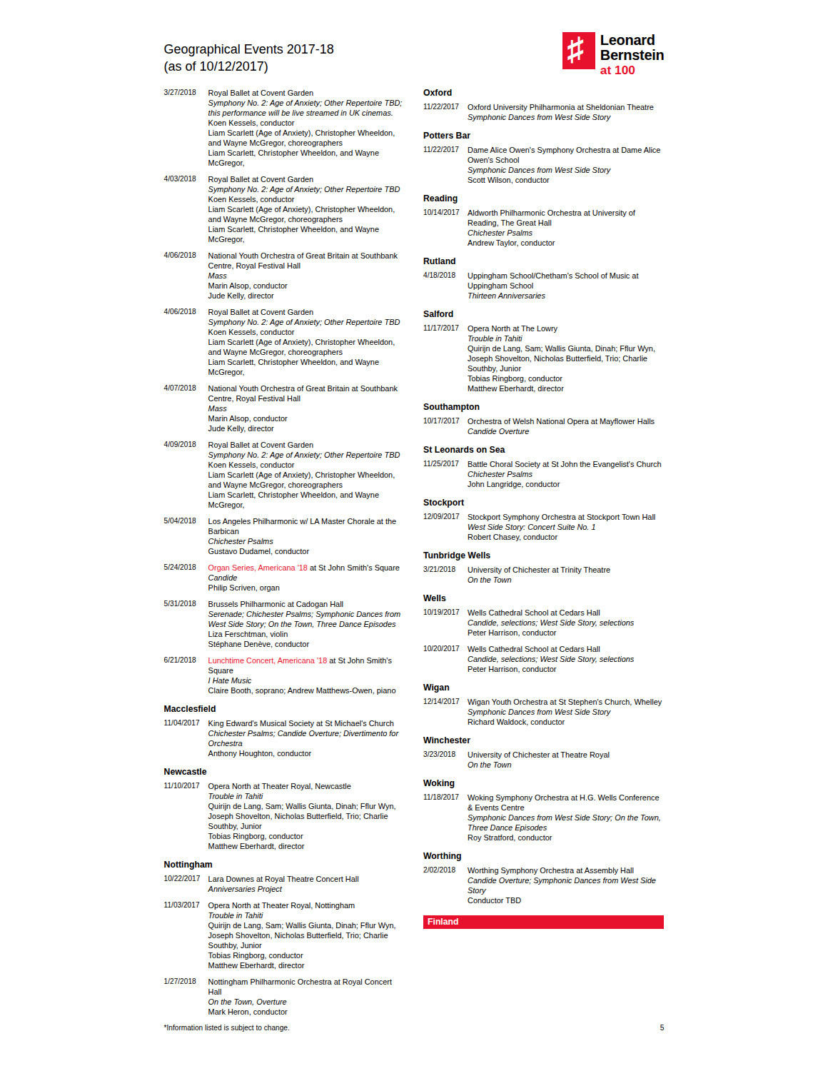Geographical Events 2017-18
(as of 10/12/2017)
♯
Leonard Bernstein at 100
3/27/2018
Royal Ballet at Covent Garden Symphony No. 2: Age of Anxiety; Other Repertoire TBD; this performance will be live streamed in UK cinemas. Koen Kessels, conductor Liam Scarlett (Age of Anxiety), Christopher Wheeldon, and Wayne McGregor, choreographers Liam Scarlett, Christopher Wheeldon, and Wayne McGregor,
4/03/2018
Royal Ballet at Covent Garden Symphony No. 2: Age of Anxiety; Other Repertoire TBD Koen Kessels, conductor Liam Scarlett (Age of Anxiety), Christopher Wheeldon, and Wayne McGregor, choreographers Liam Scarlett, Christopher Wheeldon, and Wayne McGregor,
4/06/2018
National Youth Orchestra of Great Britain at Southbank Centre, Royal Festival Hall Mass Marin Alsop, conductor Jude Kelly, director
4/06/2018
Royal Ballet at Covent Garden Symphony No. 2: Age of Anxiety; Other Repertoire TBD Koen Kessels, conductor Liam Scarlett (Age of Anxiety), Christopher Wheeldon, and Wayne McGregor, choreographers Liam Scarlett, Christopher Wheeldon, and Wayne McGregor,
4/07/2018
National Youth Orchestra of Great Britain at Southbank Centre, Royal Festival Hall Mass Marin Alsop, conductor Jude Kelly, director
4/09/2018
Royal Ballet at Covent Garden Symphony No. 2: Age of Anxiety; Other Repertoire TBD Koen Kessels, conductor Liam Scarlett (Age of Anxiety), Christopher Wheeldon, and Wayne McGregor, choreographers Liam Scarlett, Christopher Wheeldon, and Wayne McGregor,
5/04/2018
Los Angeles Philharmonic w/ LA Master Chorale at the Barbican Chichester Psalms Gustavo Dudamel, conductor
5/24/2018
Organ Series, Americana '18 at St John Smith's Square Candide Philip Scriven, organ
5/31/2018
Brussels Philharmonic at Cadogan Hall Serenade; Chichester Psalms; Symphonic Dances from West Side Story; On the Town, Three Dance Episodes Liza Ferschtman, violin Stéphane Denève, conductor
6/21/2018
Lunchtime Concert, Americana '18 at St John Smith's Square I Hate Music Claire Booth, soprano; Andrew Matthews-Owen, piano
Macclesfield
11/04/2017
King Edward's Musical Society at St Michael's Church Chichester Psalms; Candide Overture; Divertimento for Orchestra Anthony Houghton, conductor
Newcastle
11/10/2017
Opera North at Theater Royal, Newcastle Trouble in Tahiti Quirijn de Lang, Sam; Wallis Giunta, Dinah; Fflur Wyn, Joseph Shovelton, Nicholas Butterfield, Trio; Charlie Southby, Junior Tobias Ringborg, conductor Matthew Eberhardt, director
Nottingham
10/22/2017
Lara Downes at Royal Theatre Concert Hall Anniversaries Project
11/03/2017
Opera North at Theater Royal, Nottingham Trouble in Tahiti Quirijn de Lang, Sam; Wallis Giunta, Dinah; Fflur Wyn, Joseph Shovelton, Nicholas Butterfield, Trio; Charlie Southby, Junior Tobias Ringborg, conductor Matthew Eberhardt, director
1/27/2018
Nottingham Philharmonic Orchestra at Royal Concert Hall On the Town, Overture Mark Heron, conductor
Oxford
11/22/2017
Oxford University Philharmonia at Sheldonian Theatre Symphonic Dances from West Side Story
Potters Bar
11/22/2017
Dame Alice Owen's Symphony Orchestra at Dame Alice Owen's School Symphonic Dances from West Side Story Scott Wilson, conductor
Reading
10/14/2017
Aldworth Philharmonic Orchestra at University of Reading, The Great Hall Chichester Psalms Andrew Taylor, conductor
Rutland
4/18/2018
Uppingham School/Chetham's School of Music at Uppingham School Thirteen Anniversaries
Salford
11/17/2017
Opera North at The Lowry Trouble in Tahiti Quirijn de Lang, Sam; Wallis Giunta, Dinah; Fflur Wyn, Joseph Shovelton, Nicholas Butterfield, Trio; Charlie Southby, Junior Tobias Ringborg, conductor Matthew Eberhardt, director
Southampton
10/17/2017
Orchestra of Welsh National Opera at Mayflower Halls Candide Overture
St Leonards on Sea
11/25/2017
Battle Choral Society at St John the Evangelist's Church Chichester Psalms John Langridge, conductor
Stockport
12/09/2017
Stockport Symphony Orchestra at Stockport Town Hall West Side Story: Concert Suite No. 1 Robert Chasey, conductor
Tunbridge Wells
3/21/2018
University of Chichester at Trinity Theatre On the Town
Wells
10/19/2017
Wells Cathedral School at Cedars Hall Candide, selections; West Side Story, selections Peter Harrison, conductor
10/20/2017
Wells Cathedral School at Cedars Hall Candide, selections; West Side Story, selections Peter Harrison, conductor
Wigan
12/14/2017
Wigan Youth Orchestra at St Stephen's Church, Whelley Symphonic Dances from West Side Story Richard Waldock, conductor
Winchester
3/23/2018
University of Chichester at Theatre Royal On the Town
Woking
11/18/2017
Woking Symphony Orchestra at H.G. Wells Conference & Events Centre Symphonic Dances from West Side Story; On the Town, Three Dance Episodes Roy Stratford, conductor
Worthing
2/02/2018
Worthing Symphony Orchestra at Assembly Hall Candide Overture; Symphonic Dances from West Side Story Conductor TBD
Finland
*Information listed is subject to change. 5